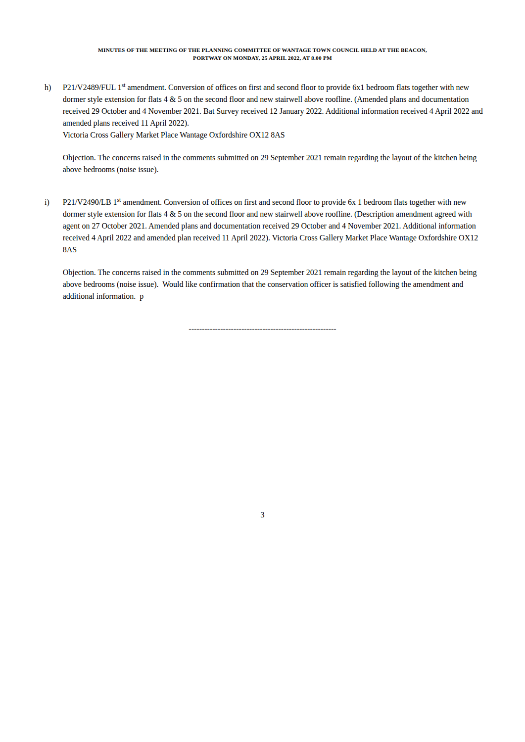MINUTES OF THE MEETING OF THE PLANNING COMMITTEE OF WANTAGE TOWN COUNCIL HELD AT THE BEACON,
PORTWAY ON MONDAY, 25 APRIL 2022, AT 8.00 PM
h)
P21/V2489/FUL 1st amendment. Conversion of offices on first and second floor to provide 6x1 bedroom flats together with new dormer style extension for flats 4 & 5 on the second floor and new stairwell above roofline. (Amended plans and documentation received 29 October and 4 November 2021. Bat Survey received 12 January 2022. Additional information received 4 April 2022 and amended plans received 11 April 2022).
Victoria Cross Gallery Market Place Wantage Oxfordshire OX12 8AS
Objection. The concerns raised in the comments submitted on 29 September 2021 remain regarding the layout of the kitchen being above bedrooms (noise issue).
i)
P21/V2490/LB 1st amendment. Conversion of offices on first and second floor to provide 6x 1 bedroom flats together with new dormer style extension for flats 4 & 5 on the second floor and new stairwell above roofline. (Description amendment agreed with agent on 27 October 2021. Amended plans and documentation received 29 October and 4 November 2021. Additional information received 4 April 2022 and amended plan received 11 April 2022). Victoria Cross Gallery Market Place Wantage Oxfordshire OX12 8AS
Objection. The concerns raised in the comments submitted on 29 September 2021 remain regarding the layout of the kitchen being above bedrooms (noise issue). Would like confirmation that the conservation officer is satisfied following the amendment and additional information. p
--------------------------------------------------------
3